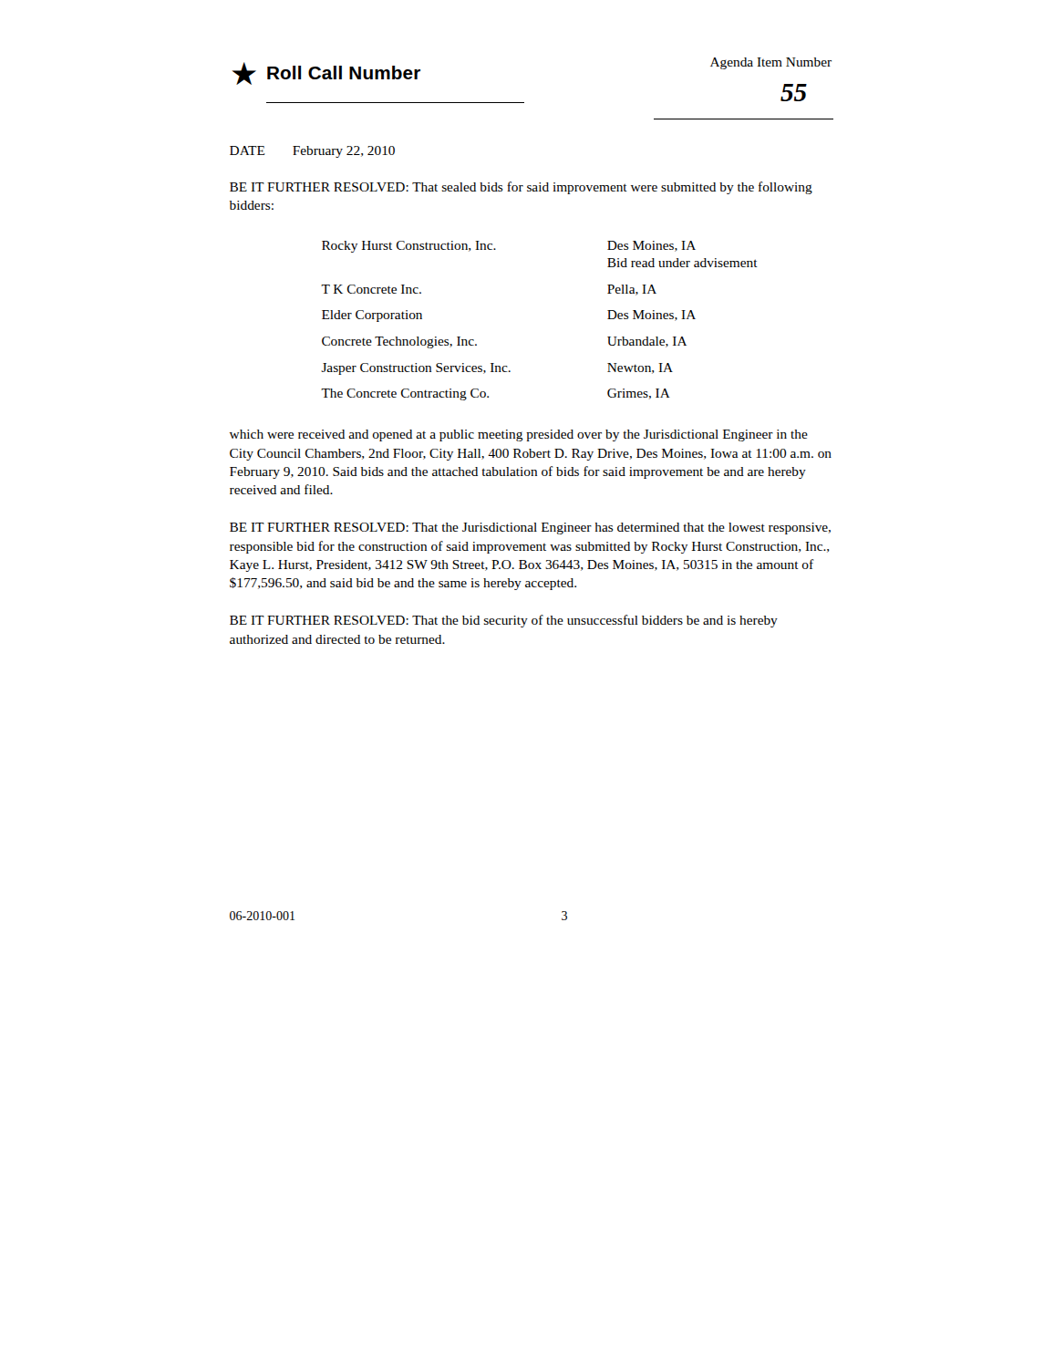★
Roll Call Number
Agenda Item Number
55
DATEFebruary 22, 2010
BE IT FURTHER RESOLVED: That sealed bids for said improvement were submitted by the following bidders:
| Rocky Hurst Construction, Inc. | Des Moines, IA Bid read under advisement |
| T K Concrete Inc. | Pella, IA |
| Elder Corporation | Des Moines, IA |
| Concrete Technologies, Inc. | Urbandale, IA |
| Jasper Construction Services, Inc. | Newton, IA |
| The Concrete Contracting Co. | Grimes, IA |
which were received and opened at a public meeting presided over by the Jurisdictional Engineer in the City Council Chambers, 2nd Floor, City Hall, 400 Robert D. Ray Drive, Des Moines, Iowa at 11:00 a.m. on February 9, 2010. Said bids and the attached tabulation of bids for said improvement be and are hereby received and filed.
BE IT FURTHER RESOLVED: That the Jurisdictional Engineer has determined that the lowest responsive, responsible bid for the construction of said improvement was submitted by Rocky Hurst Construction, Inc., Kaye L. Hurst, President, 3412 SW 9th Street, P.O. Box 36443, Des Moines, IA, 50315 in the amount of $177,596.50, and said bid be and the same is hereby accepted.
BE IT FURTHER RESOLVED: That the bid security of the unsuccessful bidders be and is hereby authorized and directed to be returned.
06-2010-001
3